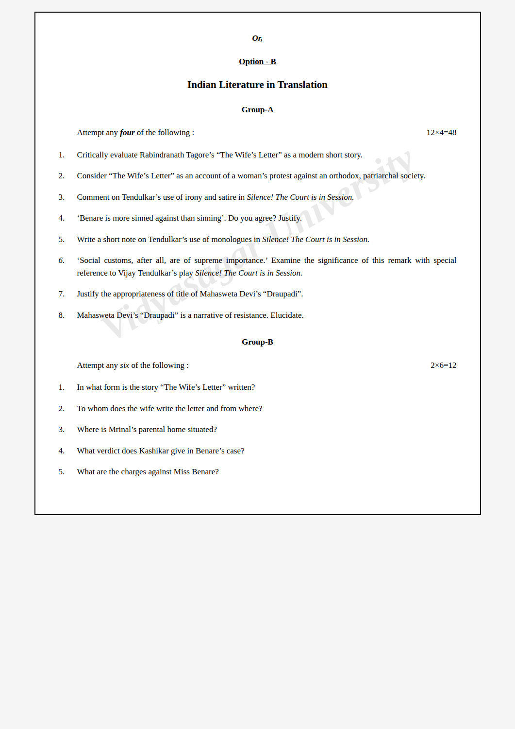Vidyasagar University
Or,
Option - B
Indian Literature in Translation
Group-A
Attempt any four of the following : 12×4=48
1. Critically evaluate Rabindranath Tagore’s “The Wife’s Letter” as a modern short story.
2. Consider “The Wife’s Letter” as an account of a woman’s protest against an orthodox, patriarchal society.
3. Comment on Tendulkar’s use of irony and satire in Silence! The Court is in Session.
4.‘Benare is more sinned against than sinning’. Do you agree? Justify.
5. Write a short note on Tendulkar’s use of monologues in Silence! The Court is in Session.
6.‘Social customs, after all, are of supreme importance.’ Examine the significance of this remark with special reference to Vijay Tendulkar’s play Silence! The Court is in Session.
7. Justify the appropriateness of title of Mahasweta Devi’s “Draupadi”.
8. Mahasweta Devi’s “Draupadi” is a narrative of resistance. Elucidate.
Group-B
Attempt any six of the following : 2×6=12
1. In what form is the story “The Wife’s Letter” written?
2. To whom does the wife write the letter and from where?
3. Where is Mrinal’s parental home situated?
4. What verdict does Kashikar give in Benare’s case?
5. What are the charges against Miss Benare?